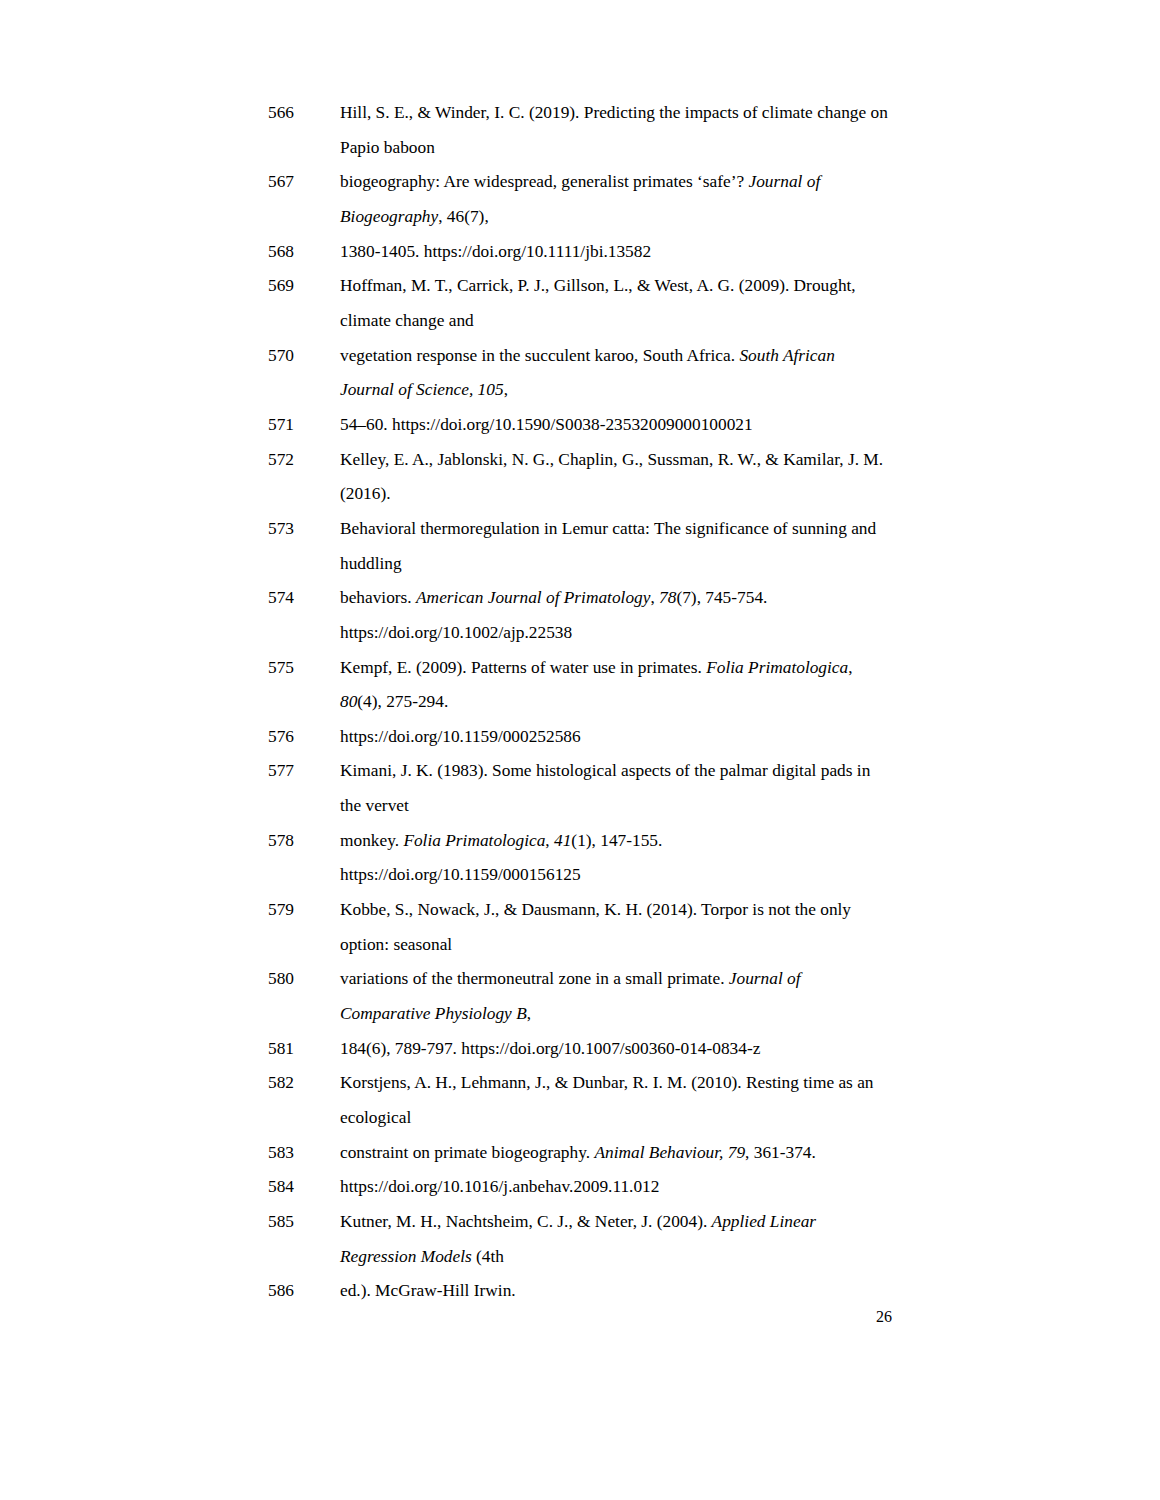Hill, S. E., & Winder, I. C. (2019). Predicting the impacts of climate change on Papio baboon
biogeography: Are widespread, generalist primates ‘safe’? Journal of Biogeography, 46(7),
1380-1405. https://doi.org/10.1111/jbi.13582
Hoffman, M. T., Carrick, P. J., Gillson, L., & West, A. G. (2009). Drought, climate change and
vegetation response in the succulent karoo, South Africa. South African Journal of Science, 105,
54–60. https://doi.org/10.1590/S0038-23532009000100021
Kelley, E. A., Jablonski, N. G., Chaplin, G., Sussman, R. W., & Kamilar, J. M. (2016).
Behavioral thermoregulation in Lemur catta: The significance of sunning and huddling
behaviors. American Journal of Primatology, 78(7), 745-754. https://doi.org/10.1002/ajp.22538
Kempf, E. (2009). Patterns of water use in primates. Folia Primatologica, 80(4), 275-294.
https://doi.org/10.1159/000252586
Kimani, J. K. (1983). Some histological aspects of the palmar digital pads in the vervet
monkey. Folia Primatologica, 41(1), 147-155. https://doi.org/10.1159/000156125
Kobbe, S., Nowack, J., & Dausmann, K. H. (2014). Torpor is not the only option: seasonal
variations of the thermoneutral zone in a small primate. Journal of Comparative Physiology B,
184(6), 789-797. https://doi.org/10.1007/s00360-014-0834-z
Korstjens, A. H., Lehmann, J., & Dunbar, R. I. M. (2010). Resting time as an ecological
constraint on primate biogeography. Animal Behaviour, 79, 361-374.
https://doi.org/10.1016/j.anbehav.2009.11.012
Kutner, M. H., Nachtsheim, C. J., & Neter, J. (2004). Applied Linear Regression Models (4th
ed.). McGraw-Hill Irwin.
26